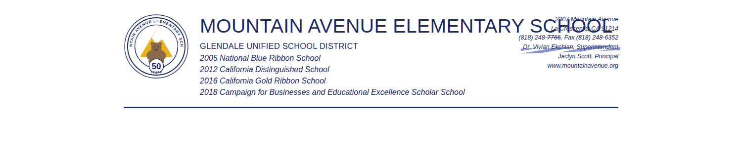MOUNTAIN AVENUE ELEMENTARY SCHOOL CELEBRATING OF EXCELLENCE 50 YEARS
MOUNTAIN AVENUE ELEMENTARY SCHOOL
GLENDALE UNIFIED SCHOOL DISTRICT
2005 National Blue Ribbon School
2012 California Distinguished School
2016 California Gold Ribbon School
2018 Campaign for Businesses and Educational Excellence Scholar School
2307 Mountain Avenue
La Crescenta, CA 91214
(818) 248-7766, Fax (818) 248-6352
Dr. Vivian Ekchian, Superintendent
Jaclyn Scott, Principal
www.mountainavenue.org